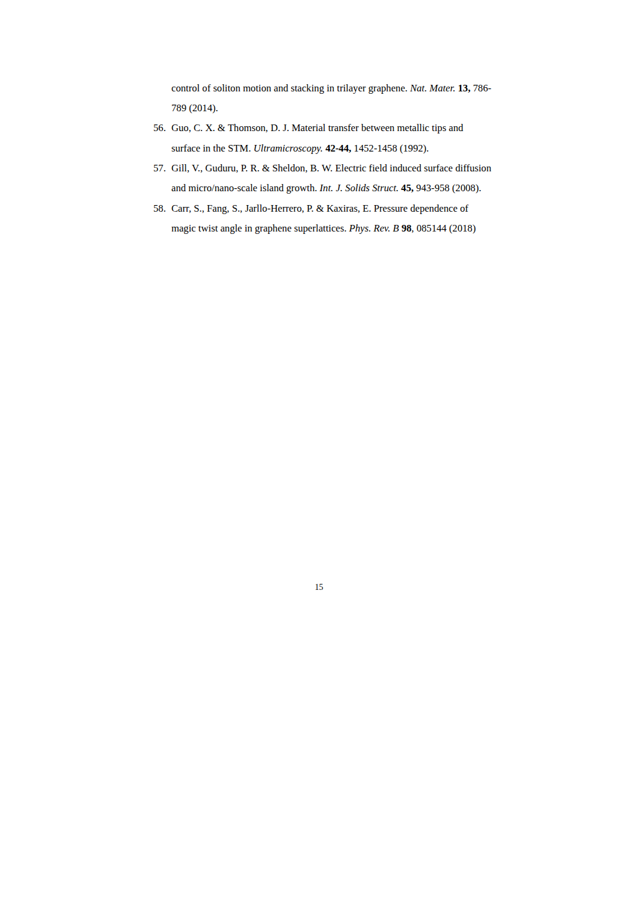control of soliton motion and stacking in trilayer graphene. Nat. Mater. 13, 786-789 (2014).
56. Guo, C. X. & Thomson, D. J. Material transfer between metallic tips and surface in the STM. Ultramicroscopy. 42-44, 1452-1458 (1992).
57. Gill, V., Guduru, P. R. & Sheldon, B. W. Electric field induced surface diffusion and micro/nano-scale island growth. Int. J. Solids Struct. 45, 943-958 (2008).
58. Carr, S., Fang, S., Jarllo-Herrero, P. & Kaxiras, E. Pressure dependence of magic twist angle in graphene superlattices. Phys. Rev. B 98, 085144 (2018)
15